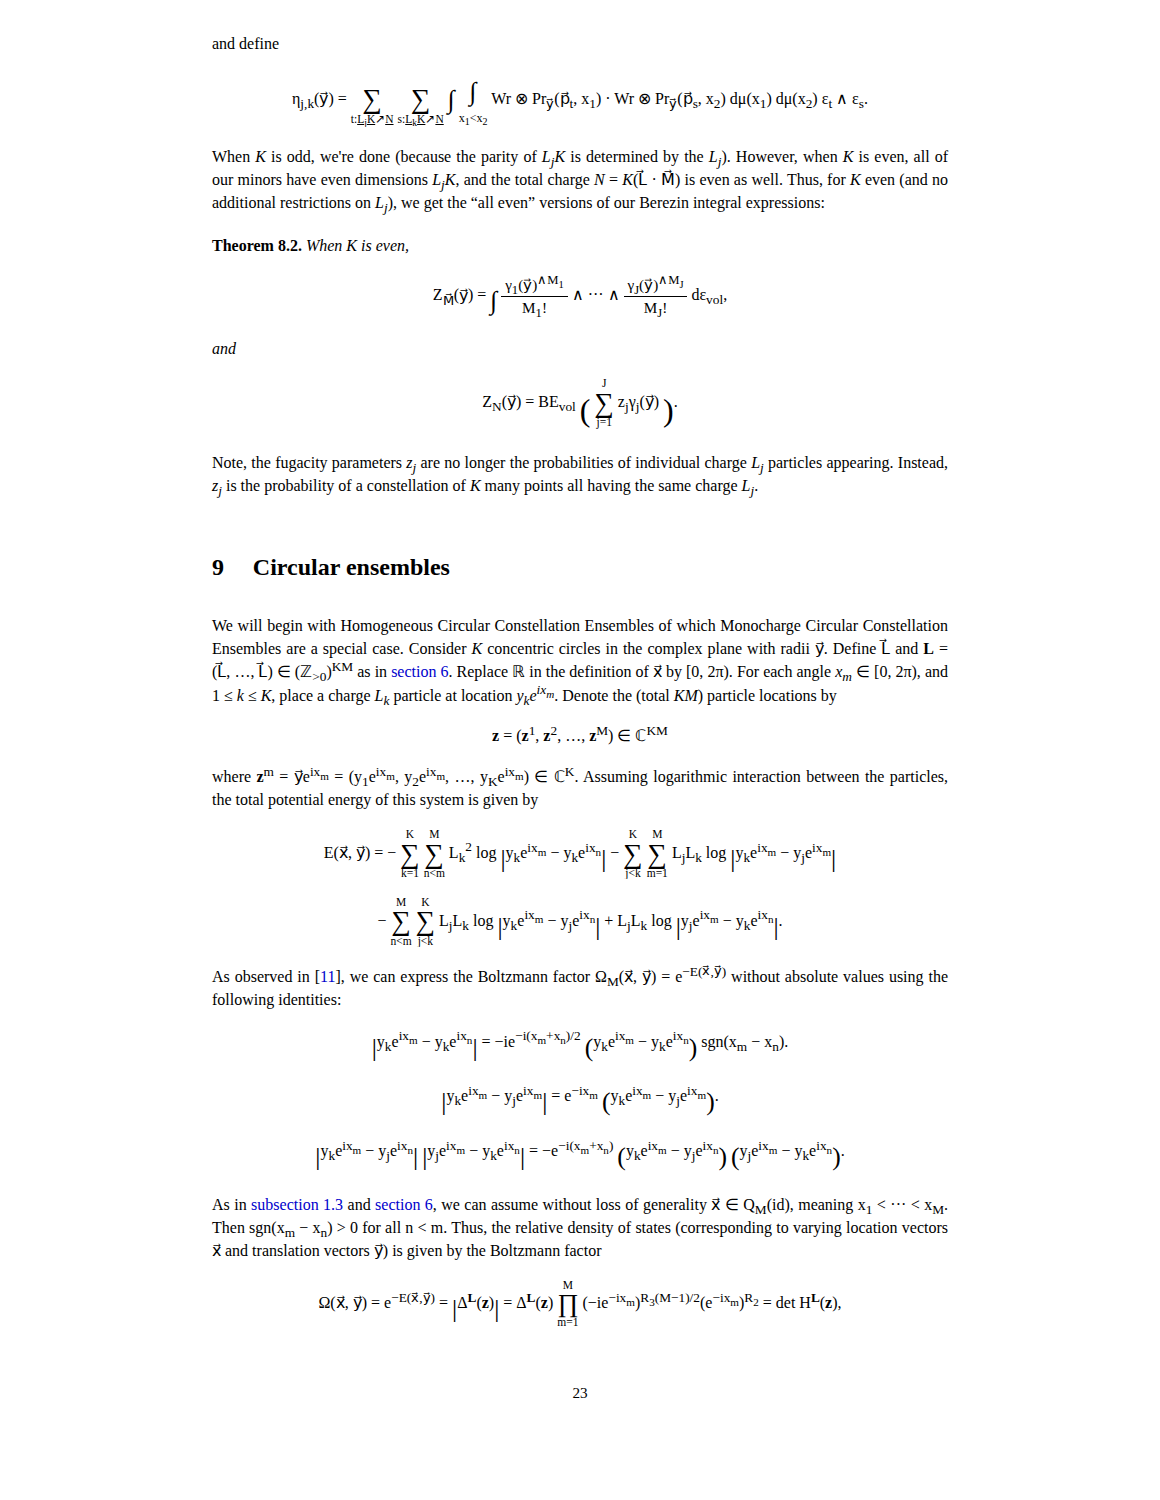and define
ηj,k(y⃗) = ∑t:LjK↗N ∑s:LkK↗N ∫ ∫x1<x2 Wr ⊗ Pry⃗(p⃗t, x1) · Wr ⊗ Pry⃗(p⃗s, x2) dμ(x1) dμ(x2) εt ∧ εs.
When K is odd, we're done (because the parity of LjK is determined by the Lj). However, when K is even, all of our minors have even dimensions LjK, and the total charge N = K(L⃗ · M⃗) is even as well. Thus, for K even (and no additional restrictions on Lj), we get the “all even” versions of our Berezin integral expressions:
Theorem 8.2. When K is even,
ZM⃗(y⃗) = ∫ γ1(y⃗)∧M1 M1! ∧ ··· ∧ γJ(y⃗)∧MJ MJ! dεvol,
and
ZN(y⃗) = BEvol ( J∑j=1 zjγj(y⃗) ).
Note, the fugacity parameters zj are no longer the probabilities of individual charge Lj particles appearing. Instead, zj is the probability of a constellation of K many points all having the same charge Lj.
9 Circular ensembles
We will begin with Homogeneous Circular Constellation Ensembles of which Monocharge Circular Constellation Ensembles are a special case. Consider K concentric circles in the complex plane with radii y⃗. Define L⃗ and L = (L⃗, …, L⃗) ∈ (ℤ>0)KM as in section 6. Replace ℝ in the definition of x⃗ by [0, 2π). For each angle xm ∈ [0, 2π), and 1 ≤ k ≤ K, place a charge Lk particle at location ykeixm. Denote the (total KM) particle locations by
z = (z1, z2, …, zM) ∈ ℂKM
where zm = y⃗eixm = (y1eixm, y2eixm, …, yKeixm) ∈ ℂK. Assuming logarithmic interaction between the particles, the total potential energy of this system is given by
E(x⃗, y⃗) = − K∑k=1 M∑n<m Lk2 log |ykeixm − ykeixn| − K∑j<k M∑m=1 LjLk log |ykeixm − yjeixm|
− M∑n<m K∑j<k LjLk log |ykeixm − yjeixn| + LjLk log |yjeixm − ykeixn|.
As observed in [11], we can express the Boltzmann factor ΩM(x⃗, y⃗) = e−E(x⃗,y⃗) without absolute values using the following identities:
|ykeixm − ykeixn| = −ie−i(xm+xn)/2 (ykeixm − ykeixn) sgn(xm − xn).
|ykeixm − yjeixm| = e−ixm (ykeixm − yjeixm).
|ykeixm − yjeixn| |yjeixm − ykeixn| = −e−i(xm+xn) (ykeixm − yjeixn) (yjeixm − ykeixn).
As in subsection 1.3 and section 6, we can assume without loss of generality x⃗ ∈ QM(id), meaning x1 < ··· < xM. Then sgn(xm − xn) > 0 for all n < m. Thus, the relative density of states (corresponding to varying location vectors x⃗ and translation vectors y⃗) is given by the Boltzmann factor
Ω(x⃗, y⃗) = e−E(x⃗,y⃗) = |ΔL(z)| = ΔL(z) M∏m=1 (−ie−ixm)R3(M−1)/2(e−ixm)R2 = det HL(z),
23